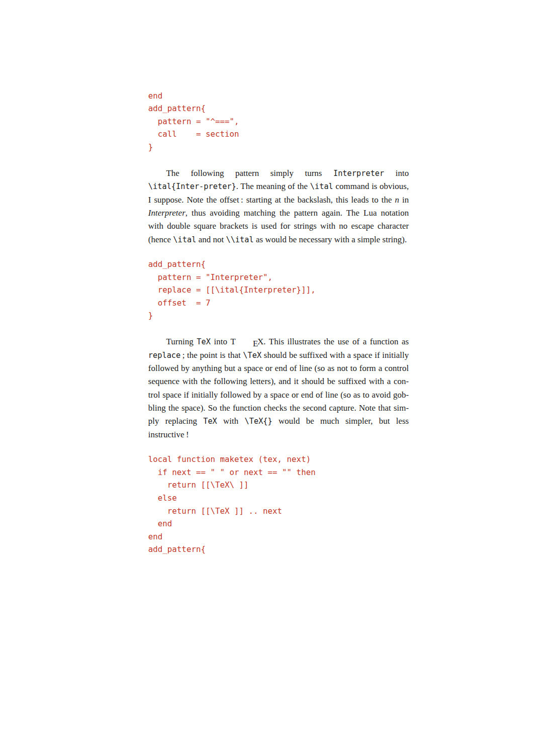end
add_pattern{
  pattern = "^===",
  call    = section
}
The following pattern simply turns Interpreter into \ital{Inter‑preter}. The meaning of the \ital command is obvious, I suppose. Note the offset : starting at the backslash, this leads to the n in Interpreter, thus avoiding matching the pattern again. The Lua notation with double square brackets is used for strings with no escape character (hence \ital and not \\ital as would be necessary with a simple string).
add_pattern{
  pattern = "Interpreter",
  replace = [[\ital{Interpreter}]],
  offset  = 7
}
Turning TeX into TEX. This illustrates the use of a function as replace ; the point is that \TeX should be suffixed with a space if initially followed by anything but a space or end of line (so as not to form a control sequence with the following letters), and it should be suffixed with a control space if initially followed by a space or end of line (so as to avoid gobbling the space). So the function checks the second capture. Note that simply replacing TeX with \TeX{} would be much simpler, but less instructive !
local function maketex (tex, next)
  if next == " " or next == "" then
    return [[\TeX\ ]]
  else
    return [[\TeX ]] .. next
  end
end
add_pattern{